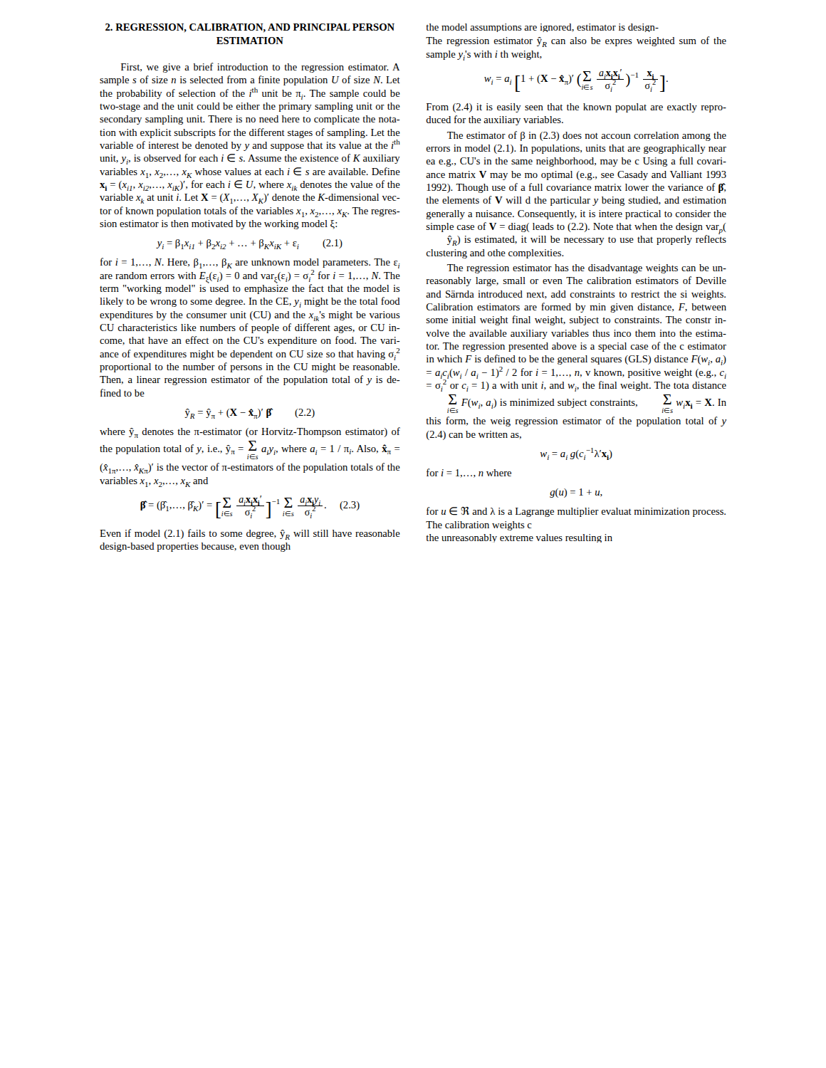2. Regression, Calibration, and Principal Person Estimation
First, we give a brief introduction to the regression estimator. A sample s of size n is selected from a finite population U of size N. Let the probability of selection of the ith unit be πi. The sample could be two-stage and the unit could be either the primary sampling unit or the secondary sampling unit. There is no need here to complicate the notation with explicit subscripts for the different stages of sampling. Let the variable of interest be denoted by y and suppose that its value at the ith unit, yi, is observed for each i ∈ s. Assume the existence of K auxiliary variables x1, x2,…, xK whose values at each i ∈ s are available. Define xi = (xi1, xi2,…, xiK)′, for each i ∈ U, where xik denotes the value of the variable xk at unit i. Let X = (X1,…, XK)′ denote the K-dimensional vector of known population totals of the variables x1, x2,…, xK. The regression estimator is then motivated by the working model ξ:
yi = β1xi1 + β2xi2 + … + βKxiK + εi (2.1)
for i = 1,…, N. Here, β1,…, βK are unknown model parameters. The εi are random errors with Eξ(εi) = 0 and varξ(εi) = σi2 for i = 1,…, N. The term "working model" is used to emphasize the fact that the model is likely to be wrong to some degree. In the CE, yi might be the total food expenditures by the consumer unit (CU) and the xik's might be various CU characteristics like numbers of people of different ages, or CU income, that have an effect on the CU's expenditure on food. The variance of expenditures might be dependent on CU size so that having σi2 proportional to the number of persons in the CU might be reasonable. Then, a linear regression estimator of the population total of y is defined to be
ŷR = ŷπ + (X − x̂π)′ β̂ (2.2)
where ŷπ denotes the π-estimator (or Horvitz-Thompson estimator) of the population total of y, i.e., ŷπ = Σi∈s aiyi, where ai = 1 / πi. Also, x̂π = (x̂1π,…, x̂Kπ)′ is the vector of π-estimators of the population totals of the variables x1, x2,…, xK and
β̂ = (β̂1,…, β̂K)′ = [Σi∈s aixi xi′σi2]−1 Σi∈s aixi yi σi2. (2.3)
Even if model (2.1) fails to some degree, ŷR will still have reasonable design-based properties because, even though the model assumptions are ignored, estimator is design-
The regression estimator ŷR can also be expres weighted sum of the sample yi's with i th weight,
wi = ai [1 + (X − x̂π)′ (Σi∈s aixi xi′σi2)−1 xi σi2].
From (2.4) it is easily seen that the known populat are exactly reproduced for the auxiliary variables.
The estimator of β in (2.3) does not accoun correlation among the errors in model (2.1). In populations, units that are geographically near ea e.g., CU's in the same neighborhood, may be c Using a full covariance matrix V may be mo optimal (e.g., see Casady and Valliant 1993 1992). Though use of a full covariance matrix lower the variance of β̂, the elements of V will d the particular y being studied, and estimation generally a nuisance. Consequently, it is intere practical to consider the simple case of V = diag( leads to (2.2). Note that when the design varp(ŷR) is estimated, it will be necessary to use that properly reflects clustering and othe complexities.
The regression estimator has the disadvantage weights can be unreasonably large, small or even The calibration estimators of Deville and Särnda introduced next, add constraints to restrict the si weights. Calibration estimators are formed by min given distance, F, between some initial weight final weight, subject to constraints. The constr involve the available auxiliary variables thus inco them into the estimator. The regression presented above is a special case of the c estimator in which F is defined to be the general squares (GLS) distance F(wi, ai) = aici(wi / ai − 1)2 / 2 for i = 1,…, n, v known, positive weight (e.g., ci = σi2 or ci = 1) a with unit i, and wi, the final weight. The tota distance Σi∈s F(wi, ai) is minimized subject constraints, Σi∈s wixi = X. In this form, the weig regression estimator of the population total of y (2.4) can be written as,
wi = ai g(ci−1λ′xi)
for i = 1,…, n where
g(u) = 1 + u,
for u ∈ ℜ and λ is a Lagrange multiplier evaluat minimization process. The calibration weights c the unreasonably extreme values resulting in